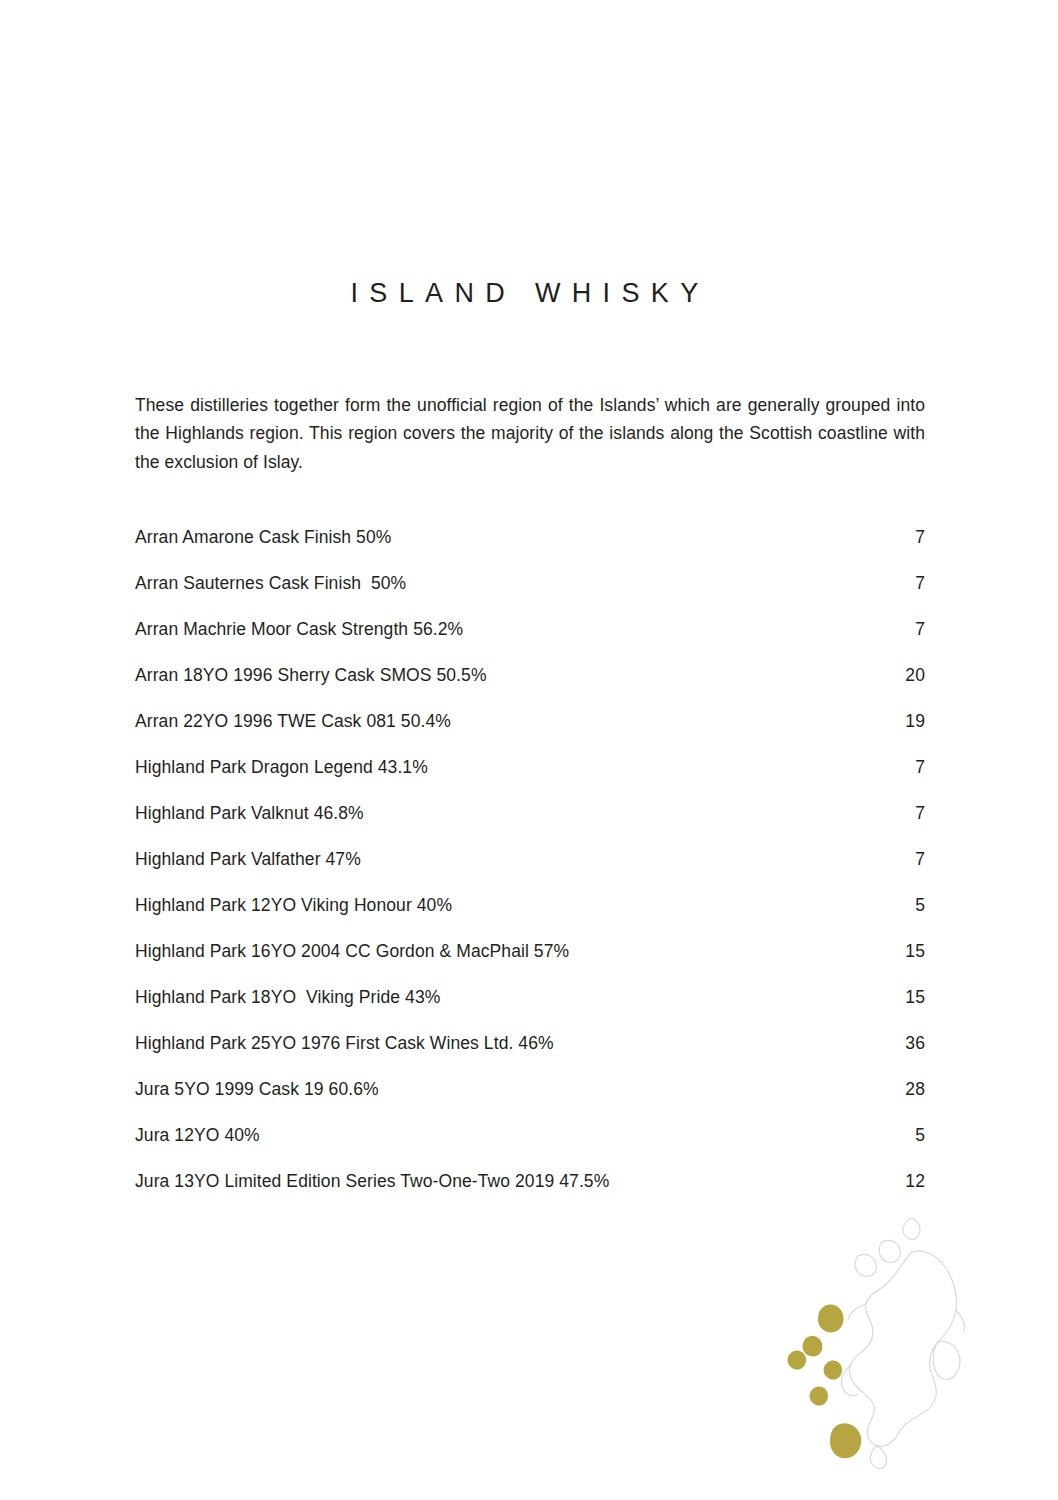Island Whisky
These distilleries together form the unofficial region of the Islands’ which are generally grouped into the Highlands region. This region covers the majority of the islands along the Scottish coastline with the exclusion of Islay.
Arran Amarone Cask Finish 50% 7
Arran Sauternes Cask Finish 50% 7
Arran Machrie Moor Cask Strength 56.2% 7
Arran 18YO 1996 Sherry Cask SMOS 50.5% 20
Arran 22YO 1996 TWE Cask 081 50.4% 19
Highland Park Dragon Legend 43.1% 7
Highland Park Valknut 46.8% 7
Highland Park Valfather 47% 7
Highland Park 12YO Viking Honour 40% 5
Highland Park 16YO 2004 CC Gordon & MacPhail 57% 15
Highland Park 18YO Viking Pride 43% 15
Highland Park 25YO 1976 First Cask Wines Ltd. 46% 36
Jura 5YO 1999 Cask 19 60.6% 28
Jura 12YO 40% 5
Jura 13YO Limited Edition Series Two-One-Two 2019 47.5% 12